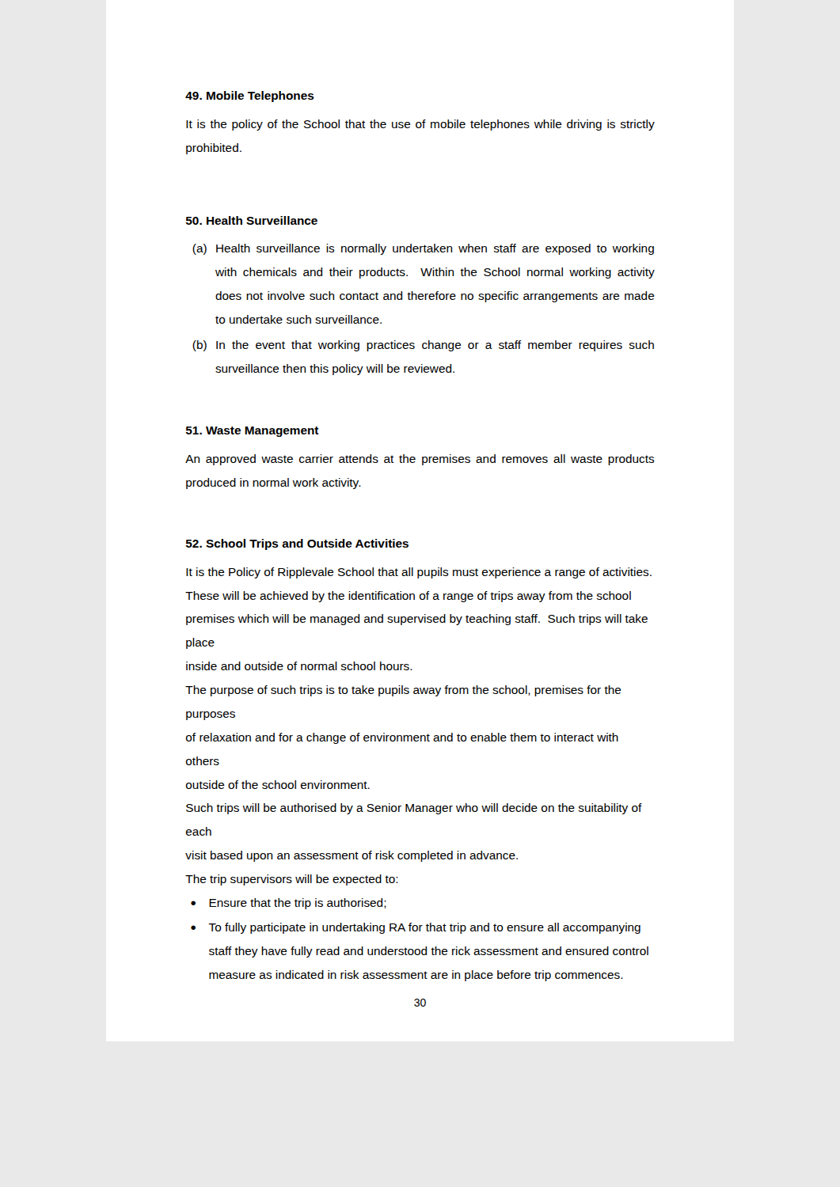49. Mobile Telephones
It is the policy of the School that the use of mobile telephones while driving is strictly prohibited.
50. Health Surveillance
Health surveillance is normally undertaken when staff are exposed to working with chemicals and their products. Within the School normal working activity does not involve such contact and therefore no specific arrangements are made to undertake such surveillance.
In the event that working practices change or a staff member requires such surveillance then this policy will be reviewed.
51. Waste Management
An approved waste carrier attends at the premises and removes all waste products produced in normal work activity.
52. School Trips and Outside Activities
It is the Policy of Ripplevale School that all pupils must experience a range of activities.
These will be achieved by the identification of a range of trips away from the school
premises which will be managed and supervised by teaching staff. Such trips will take place
inside and outside of normal school hours.
The purpose of such trips is to take pupils away from the school, premises for the purposes
of relaxation and for a change of environment and to enable them to interact with others
outside of the school environment.
Such trips will be authorised by a Senior Manager who will decide on the suitability of each
visit based upon an assessment of risk completed in advance.
The trip supervisors will be expected to:
Ensure that the trip is authorised;
To fully participate in undertaking RA for that trip and to ensure all accompanying staff they have fully read and understood the rick assessment and ensured control measure as indicated in risk assessment are in place before trip commences.
30